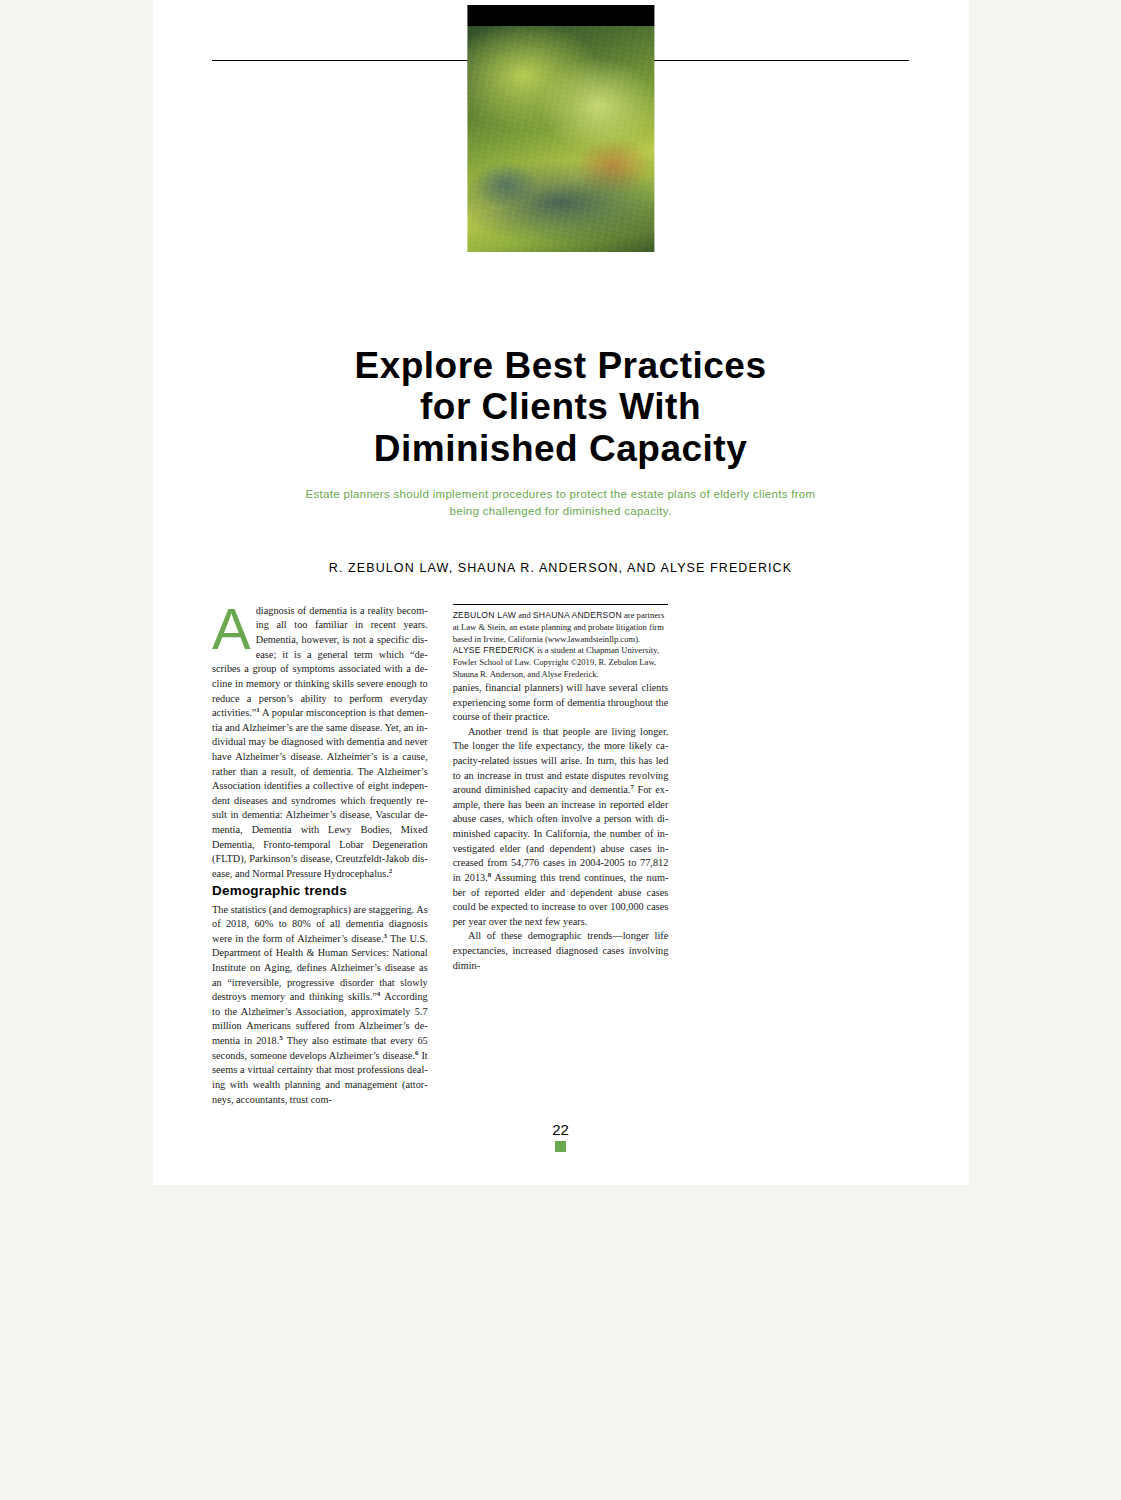Explore Best Practices
for Clients With
Diminished Capacity
Estate planners should implement procedures to protect the estate plans of elderly clients from being challenged for diminished capacity.
R. Zebulon Law, Shauna R. Anderson, and Alyse Frederick
Adiagnosis of dementia is a reality becoming all too familiar in recent years. Dementia, however, is not a specific disease; it is a general term which “describes a group of symptoms associated with a decline in memory or thinking skills severe enough to reduce a person’s ability to perform everyday activities.”1 A popular misconception is that dementia and Alzheimer’s are the same disease. Yet, an individual may be diagnosed with dementia and never have Alzheimer’s disease. Alzheimer’s is a cause, rather than a result, of dementia. The Alzheimer’s Association identifies a collective of eight independent diseases and syndromes which frequently result in dementia: Alzheimer’s disease, Vascular dementia, Dementia with Lewy Bodies, Mixed Dementia, Fronto-temporal Lobar Degeneration (FLTD), Parkinson’s disease, Creutzfeldt-Jakob disease, and Normal Pressure Hydrocephalus.2
Demographic trends
The statistics (and demographics) are staggering. As of 2018, 60% to 80% of all dementia diagnosis were in the form of Alzheimer’s disease.3 The U.S. Department of Health & Human Services: National Institute on Aging, defines Alzheimer’s disease as an “irreversible, progressive disorder that slowly destroys memory and thinking skills.”4 According to the Alzheimer’s Association, approximately 5.7 million Americans suffered from Alzheimer’s dementia in 2018.5 They also estimate that every 65 seconds, someone develops Alzheimer’s disease.6 It seems a virtual certainty that most professions dealing with wealth planning and management (attorneys, accountants, trust com-
ZEBULON LAW and SHAUNA ANDERSON are partners at Law & Stein, an estate planning and probate litigation firm based in Irvine, California (www.lawandsteinllp.com). ALYSE FREDERICK is a student at Chapman University, Fowler School of Law. Copyright ©2019, R. Zebulon Law, Shauna R. Anderson, and Alyse Frederick.
panies, financial planners) will have several clients experiencing some form of dementia throughout the course of their practice.
Another trend is that people are living longer. The longer the life expectancy, the more likely capacity-related issues will arise. In turn, this has led to an increase in trust and estate disputes revolving around diminished capacity and dementia.7 For example, there has been an increase in reported elder abuse cases, which often involve a person with diminished capacity. In California, the number of investigated elder (and dependent) abuse cases increased from 54,776 cases in 2004-2005 to 77,812 in 2013.8 Assuming this trend continues, the number of reported elder and dependent abuse cases could be expected to increase to over 100,000 cases per year over the next few years.
All of these demographic trends—longer life expectancies, increased diagnosed cases involving dimin-
22